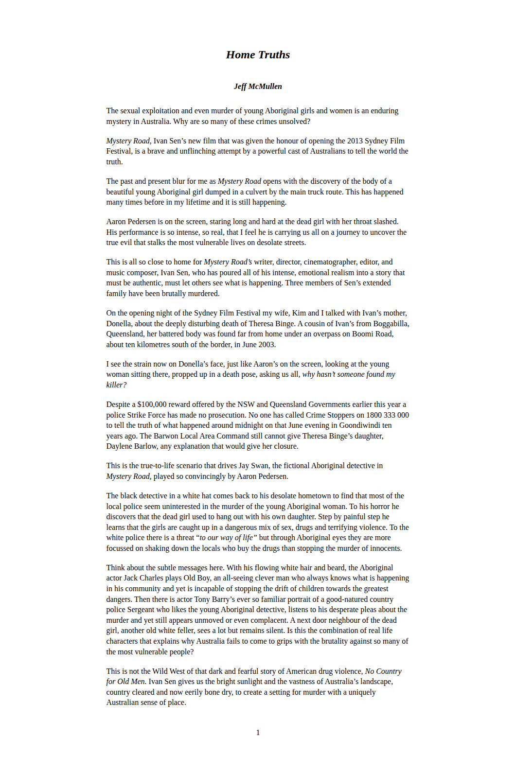Home Truths
Jeff McMullen
The sexual exploitation and even murder of young Aboriginal girls and women is an enduring mystery in Australia. Why are so many of these crimes unsolved?
Mystery Road, Ivan Sen’s new film that was given the honour of opening the 2013 Sydney Film Festival, is a brave and unflinching attempt by a powerful cast of Australians to tell the world the truth.
The past and present blur for me as Mystery Road opens with the discovery of the body of a beautiful young Aboriginal girl dumped in a culvert by the main truck route. This has happened many times before in my lifetime and it is still happening.
Aaron Pedersen is on the screen, staring long and hard at the dead girl with her throat slashed. His performance is so intense, so real, that I feel he is carrying us all on a journey to uncover the true evil that stalks the most vulnerable lives on desolate streets.
This is all so close to home for Mystery Road’s writer, director, cinematographer, editor, and music composer, Ivan Sen, who has poured all of his intense, emotional realism into a story that must be authentic, must let others see what is happening. Three members of Sen’s extended family have been brutally murdered.
On the opening night of the Sydney Film Festival my wife, Kim and I talked with Ivan’s mother, Donella, about the deeply disturbing death of Theresa Binge. A cousin of Ivan’s from Boggabilla, Queensland, her battered body was found far from home under an overpass on Boomi Road, about ten kilometres south of the border, in June 2003.
I see the strain now on Donella’s face, just like Aaron’s on the screen, looking at the young woman sitting there, propped up in a death pose, asking us all, why hasn’t someone found my killer?
Despite a $100,000 reward offered by the NSW and Queensland Governments earlier this year a police Strike Force has made no prosecution. No one has called Crime Stoppers on 1800 333 000 to tell the truth of what happened around midnight on that June evening in Goondiwindi ten years ago. The Barwon Local Area Command still cannot give Theresa Binge’s daughter, Daylene Barlow, any explanation that would give her closure.
This is the true-to-life scenario that drives Jay Swan, the fictional Aboriginal detective in Mystery Road, played so convincingly by Aaron Pedersen.
The black detective in a white hat comes back to his desolate hometown to find that most of the local police seem uninterested in the murder of the young Aboriginal woman. To his horror he discovers that the dead girl used to hang out with his own daughter. Step by painful step he learns that the girls are caught up in a dangerous mix of sex, drugs and terrifying violence. To the white police there is a threat “to our way of life” but through Aboriginal eyes they are more focussed on shaking down the locals who buy the drugs than stopping the murder of innocents.
Think about the subtle messages here. With his flowing white hair and beard, the Aboriginal actor Jack Charles plays Old Boy, an all-seeing clever man who always knows what is happening in his community and yet is incapable of stopping the drift of children towards the greatest dangers. Then there is actor Tony Barry’s ever so familiar portrait of a good-natured country police Sergeant who likes the young Aboriginal detective, listens to his desperate pleas about the murder and yet still appears unmoved or even complacent. A next door neighbour of the dead girl, another old white feller, sees a lot but remains silent. Is this the combination of real life characters that explains why Australia fails to come to grips with the brutality against so many of the most vulnerable people?
This is not the Wild West of that dark and fearful story of American drug violence, No Country for Old Men. Ivan Sen gives us the bright sunlight and the vastness of Australia’s landscape, country cleared and now eerily bone dry, to create a setting for murder with a uniquely Australian sense of place.
1